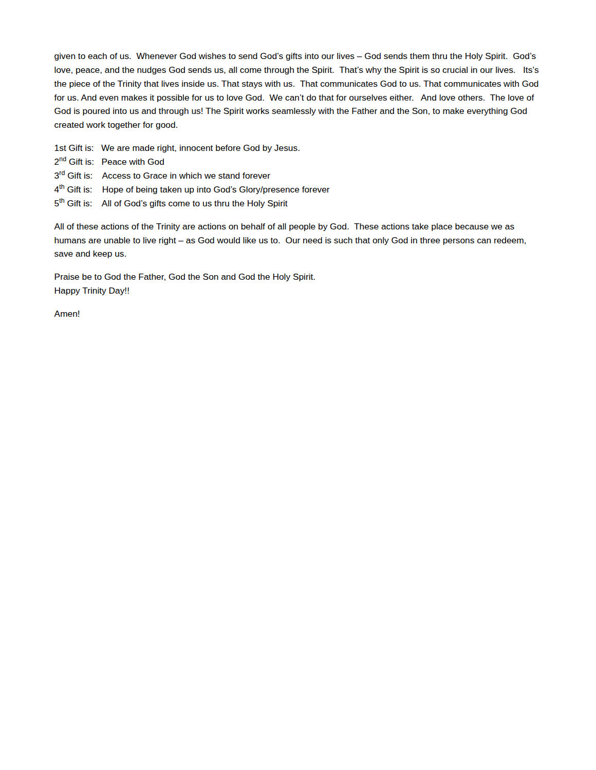given to each of us. Whenever God wishes to send God’s gifts into our lives – God sends them thru the Holy Spirit. God’s love, peace, and the nudges God sends us, all come through the Spirit. That’s why the Spirit is so crucial in our lives. Its’s the piece of the Trinity that lives inside us. That stays with us. That communicates God to us. That communicates with God for us. And even makes it possible for us to love God. We can’t do that for ourselves either. And love others. The love of God is poured into us and through us! The Spirit works seamlessly with the Father and the Son, to make everything God created work together for good.
1st Gift is: We are made right, innocent before God by Jesus.
2nd Gift is: Peace with God
3rd Gift is: Access to Grace in which we stand forever
4th Gift is: Hope of being taken up into God’s Glory/presence forever
5th Gift is: All of God’s gifts come to us thru the Holy Spirit
All of these actions of the Trinity are actions on behalf of all people by God. These actions take place because we as humans are unable to live right – as God would like us to. Our need is such that only God in three persons can redeem, save and keep us.
Praise be to God the Father, God the Son and God the Holy Spirit.
Happy Trinity Day!!
Amen!